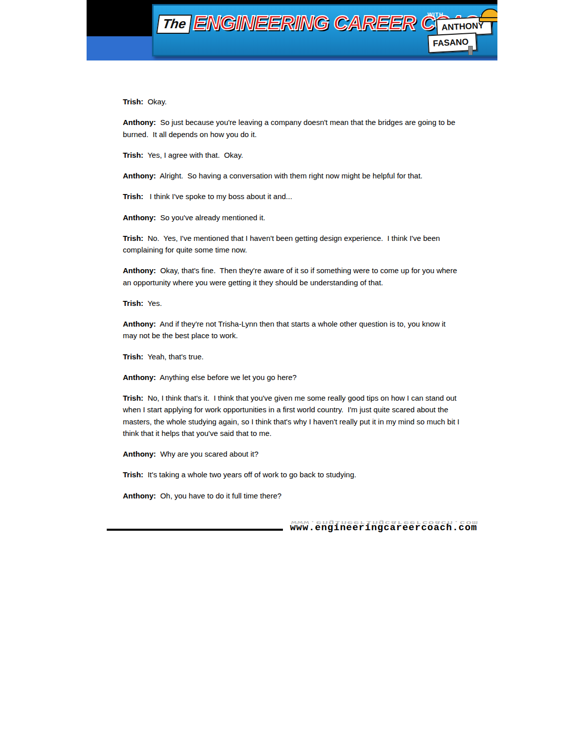The ENGINEERING CAREER COACH WITH ANTHONY FASANO
Trish: Okay.
Anthony: So just because you're leaving a company doesn't mean that the bridges are going to be burned. It all depends on how you do it.
Trish: Yes, I agree with that. Okay.
Anthony: Alright. So having a conversation with them right now might be helpful for that.
Trish: I think I've spoke to my boss about it and...
Anthony: So you've already mentioned it.
Trish: No. Yes, I've mentioned that I haven't been getting design experience. I think I've been complaining for quite some time now.
Anthony: Okay, that's fine. Then they're aware of it so if something were to come up for you where an opportunity where you were getting it they should be understanding of that.
Trish: Yes.
Anthony: And if they're not Trisha-Lynn then that starts a whole other question is to, you know it may not be the best place to work.
Trish: Yeah, that's true.
Anthony: Anything else before we let you go here?
Trish: No, I think that's it. I think that you've given me some really good tips on how I can stand out when I start applying for work opportunities in a first world country. I'm just quite scared about the masters, the whole studying again, so I think that's why I haven't really put it in my mind so much bit I think that it helps that you've said that to me.
Anthony: Why are you scared about it?
Trish: It's taking a whole two years off of work to go back to studying.
Anthony: Oh, you have to do it full time there?
www.engineeringcareercoach.com www.engineeringcareercoach.com